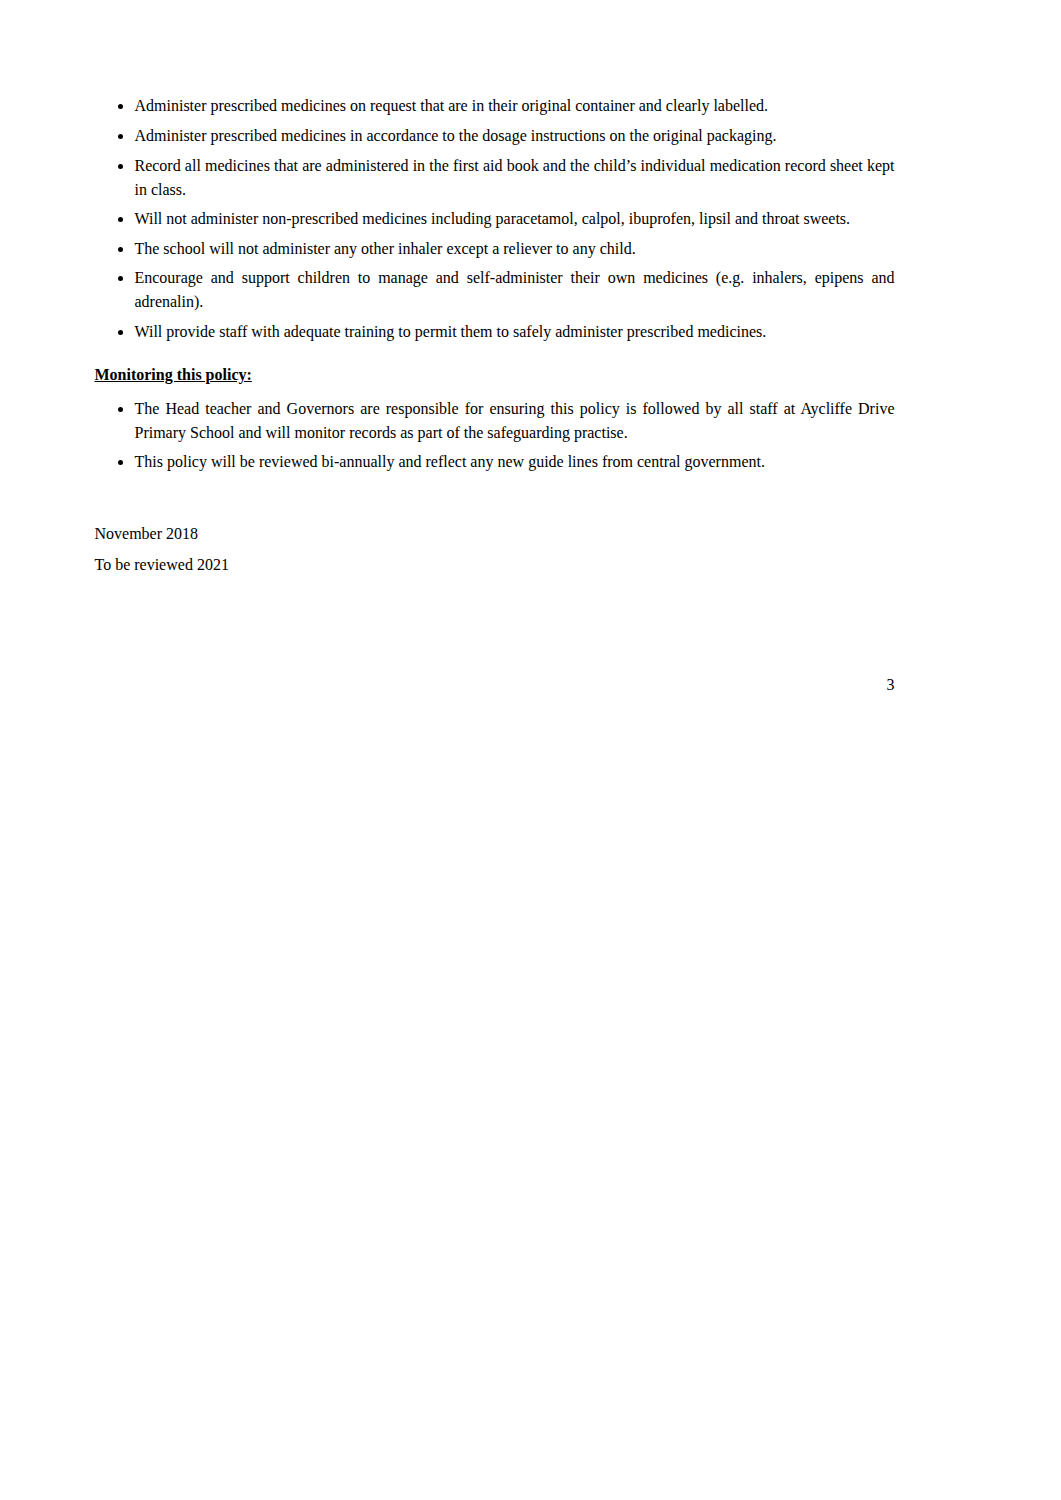Administer prescribed medicines on request that are in their original container and clearly labelled.
Administer prescribed medicines in accordance to the dosage instructions on the original packaging.
Record all medicines that are administered in the first aid book and the child’s individual medication record sheet kept in class.
Will not administer non-prescribed medicines including paracetamol, calpol, ibuprofen, lipsil and throat sweets.
The school will not administer any other inhaler except a reliever to any child.
Encourage and support children to manage and self-administer their own medicines (e.g. inhalers, epipens and adrenalin).
Will provide staff with adequate training to permit them to safely administer prescribed medicines.
Monitoring this policy:
The Head teacher and Governors are responsible for ensuring this policy is followed by all staff at Aycliffe Drive Primary School and will monitor records as part of the safeguarding practise.
This policy will be reviewed bi-annually and reflect any new guide lines from central government.
November 2018
To be reviewed 2021
3